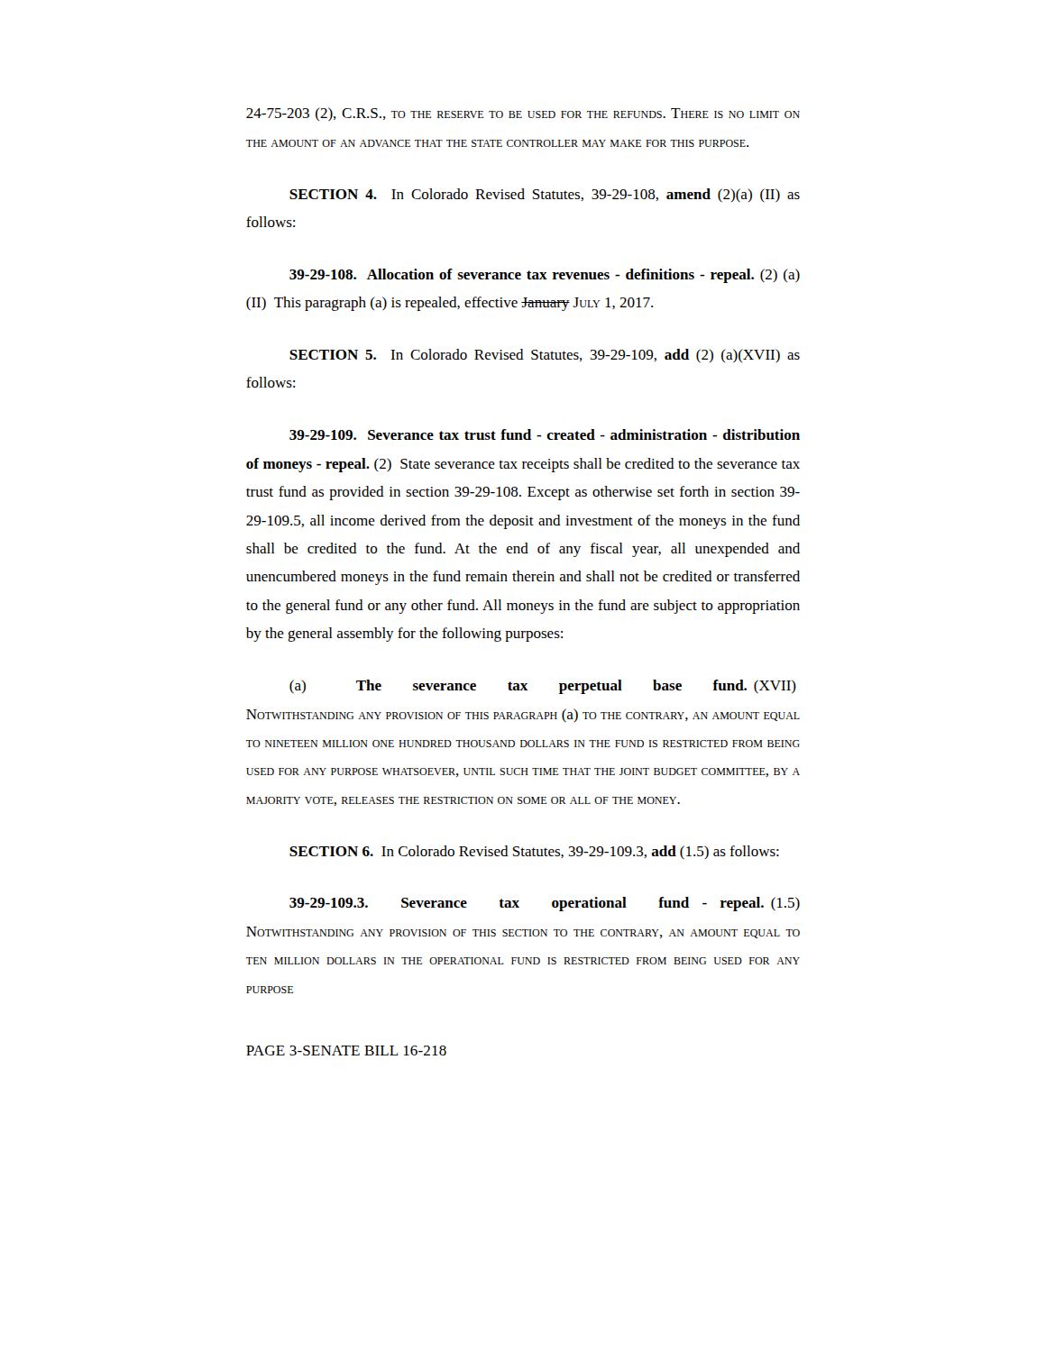24-75-203 (2), C.R.S., to the reserve to be used for the refunds. There is no limit on the amount of an advance that the state controller may make for this purpose.
SECTION 4. In Colorado Revised Statutes, 39-29-108, amend (2)(a) (II) as follows:
39-29-108. Allocation of severance tax revenues - definitions - repeal. (2) (a) (II) This paragraph (a) is repealed, effective January July 1, 2017.
SECTION 5. In Colorado Revised Statutes, 39-29-109, add (2) (a)(XVII) as follows:
39-29-109. Severance tax trust fund - created - administration - distribution of moneys - repeal. (2) State severance tax receipts shall be credited to the severance tax trust fund as provided in section 39-29-108. Except as otherwise set forth in section 39-29-109.5, all income derived from the deposit and investment of the moneys in the fund shall be credited to the fund. At the end of any fiscal year, all unexpended and unencumbered moneys in the fund remain therein and shall not be credited or transferred to the general fund or any other fund. All moneys in the fund are subject to appropriation by the general assembly for the following purposes:
(a) The severance tax perpetual base fund. (XVII) Notwithstanding any provision of this paragraph (a) to the contrary, an amount equal to nineteen million one hundred thousand dollars in the fund is restricted from being used for any purpose whatsoever, until such time that the joint budget committee, by a majority vote, releases the restriction on some or all of the money.
SECTION 6. In Colorado Revised Statutes, 39-29-109.3, add (1.5) as follows:
39-29-109.3. Severance tax operational fund - repeal. (1.5) Notwithstanding any provision of this section to the contrary, an amount equal to ten million dollars in the operational fund is restricted from being used for any purpose
PAGE 3-SENATE BILL 16-218